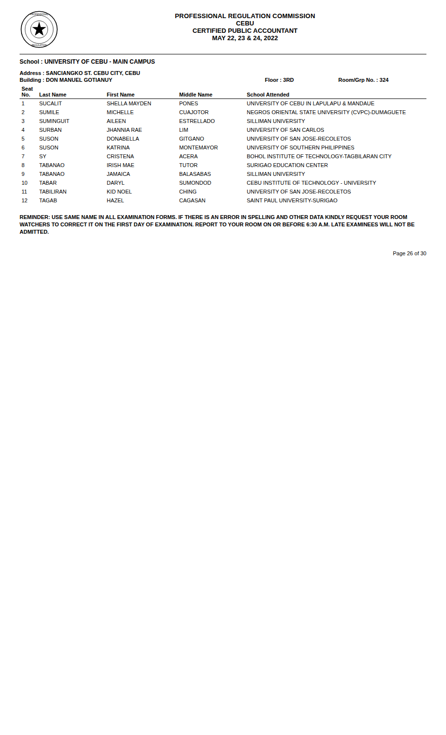PROFESSIONAL REGULATION
PROFESSIONAL REGULATION COMMISSION
CEBU
CERTIFIED PUBLIC ACCOUNTANT
MAY 22, 23 & 24, 2022
School : UNIVERSITY OF CEBU - MAIN CAMPUS
Address : SANCIANGKO ST. CEBU CITY, CEBU
Building : DON MANUEL GOTIANUY
Floor : 3RD
Room/Grp No. : 324
| Seat No. | Last Name | First Name | Middle Name | School Attended |
| --- | --- | --- | --- | --- |
| 1 | SUCALIT | SHELLA MAYDEN | PONES | UNIVERSITY OF CEBU IN LAPULAPU & MANDAUE |
| 2 | SUMILE | MICHELLE | CUAJOTOR | NEGROS ORIENTAL STATE UNIVERSITY (CVPC)-DUMAGUETE |
| 3 | SUMINGUIT | AILEEN | ESTRELLADO | SILLIMAN UNIVERSITY |
| 4 | SURBAN | JHANNIA RAE | LIM | UNIVERSITY OF SAN CARLOS |
| 5 | SUSON | DONABELLA | GITGANO | UNIVERSITY OF SAN JOSE-RECOLETOS |
| 6 | SUSON | KATRINA | MONTEMAYOR | UNIVERSITY OF SOUTHERN PHILIPPINES |
| 7 | SY | CRISTENA | ACERA | BOHOL INSTITUTE OF TECHNOLOGY-TAGBILARAN CITY |
| 8 | TABANAO | IRISH MAE | TUTOR | SURIGAO EDUCATION CENTER |
| 9 | TABANAO | JAMAICA | BALASABAS | SILLIMAN UNIVERSITY |
| 10 | TABAR | DARYL | SUMONDOD | CEBU INSTITUTE OF TECHNOLOGY - UNIVERSITY |
| 11 | TABILIRAN | KID NOEL | CHING | UNIVERSITY OF SAN JOSE-RECOLETOS |
| 12 | TAGAB | HAZEL | CAGASAN | SAINT PAUL UNIVERSITY-SURIGAO |
REMINDER: USE SAME NAME IN ALL EXAMINATION FORMS. IF THERE IS AN ERROR IN SPELLING AND OTHER DATA KINDLY REQUEST YOUR ROOM WATCHERS TO CORRECT IT ON THE FIRST DAY OF EXAMINATION. REPORT TO YOUR ROOM ON OR BEFORE 6:30 A.M. LATE EXAMINEES WILL NOT BE ADMITTED.
Page 26 of 30